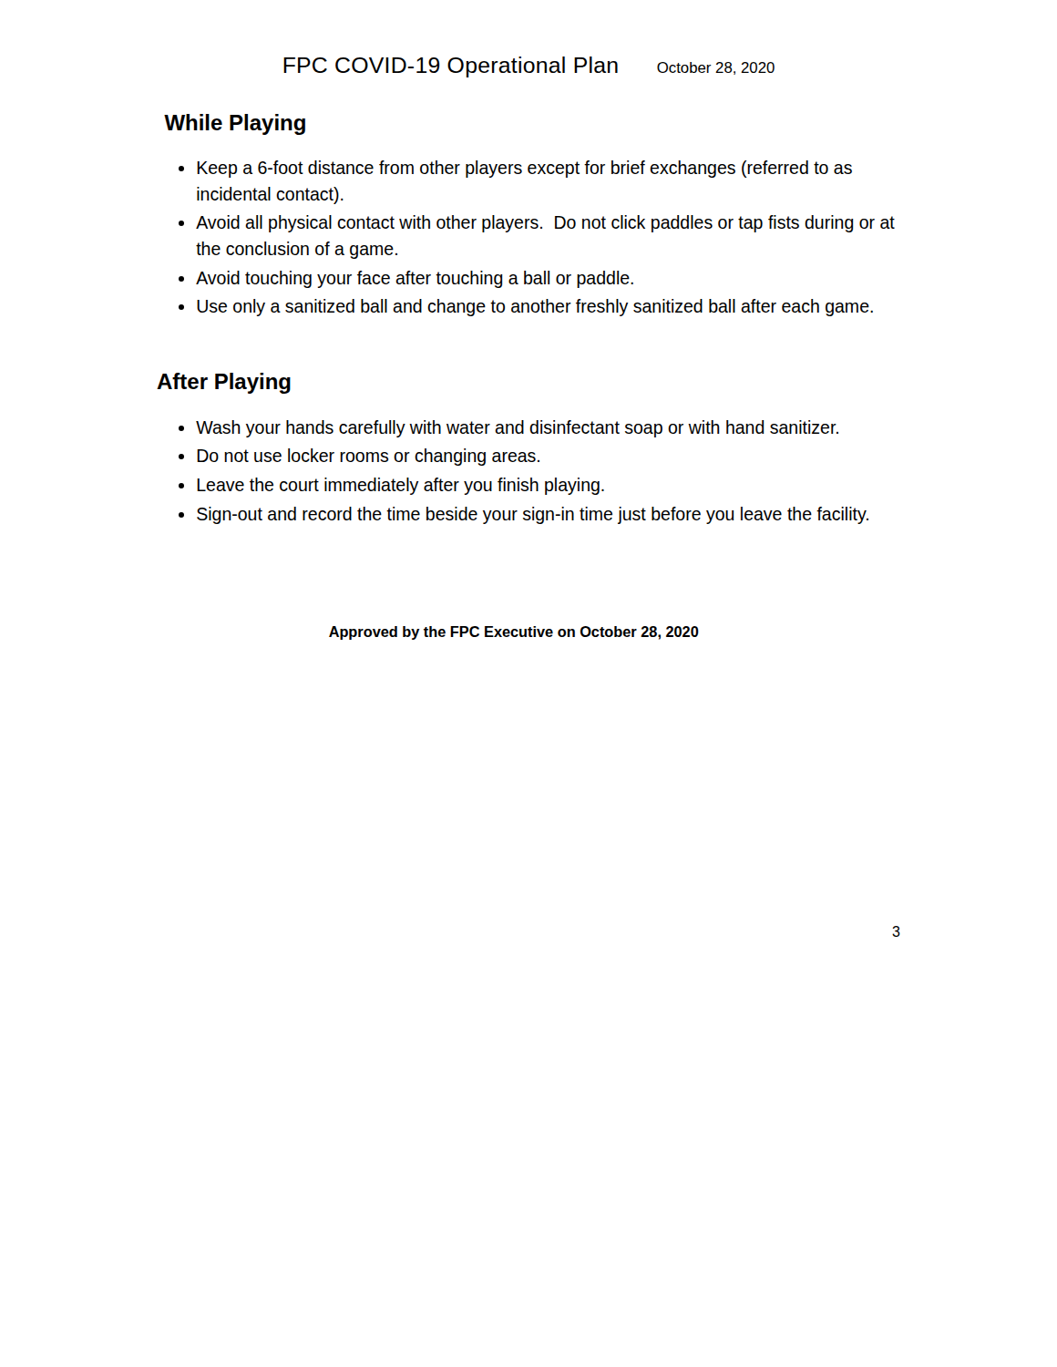FPC COVID-19 Operational Plan October 28, 2020
While Playing
Keep a 6-foot distance from other players except for brief exchanges (referred to as incidental contact).
Avoid all physical contact with other players. Do not click paddles or tap fists during or at the conclusion of a game.
Avoid touching your face after touching a ball or paddle.
Use only a sanitized ball and change to another freshly sanitized ball after each game.
After Playing
Wash your hands carefully with water and disinfectant soap or with hand sanitizer.
Do not use locker rooms or changing areas.
Leave the court immediately after you finish playing.
Sign-out and record the time beside your sign-in time just before you leave the facility.
Approved by the FPC Executive on October 28, 2020
3